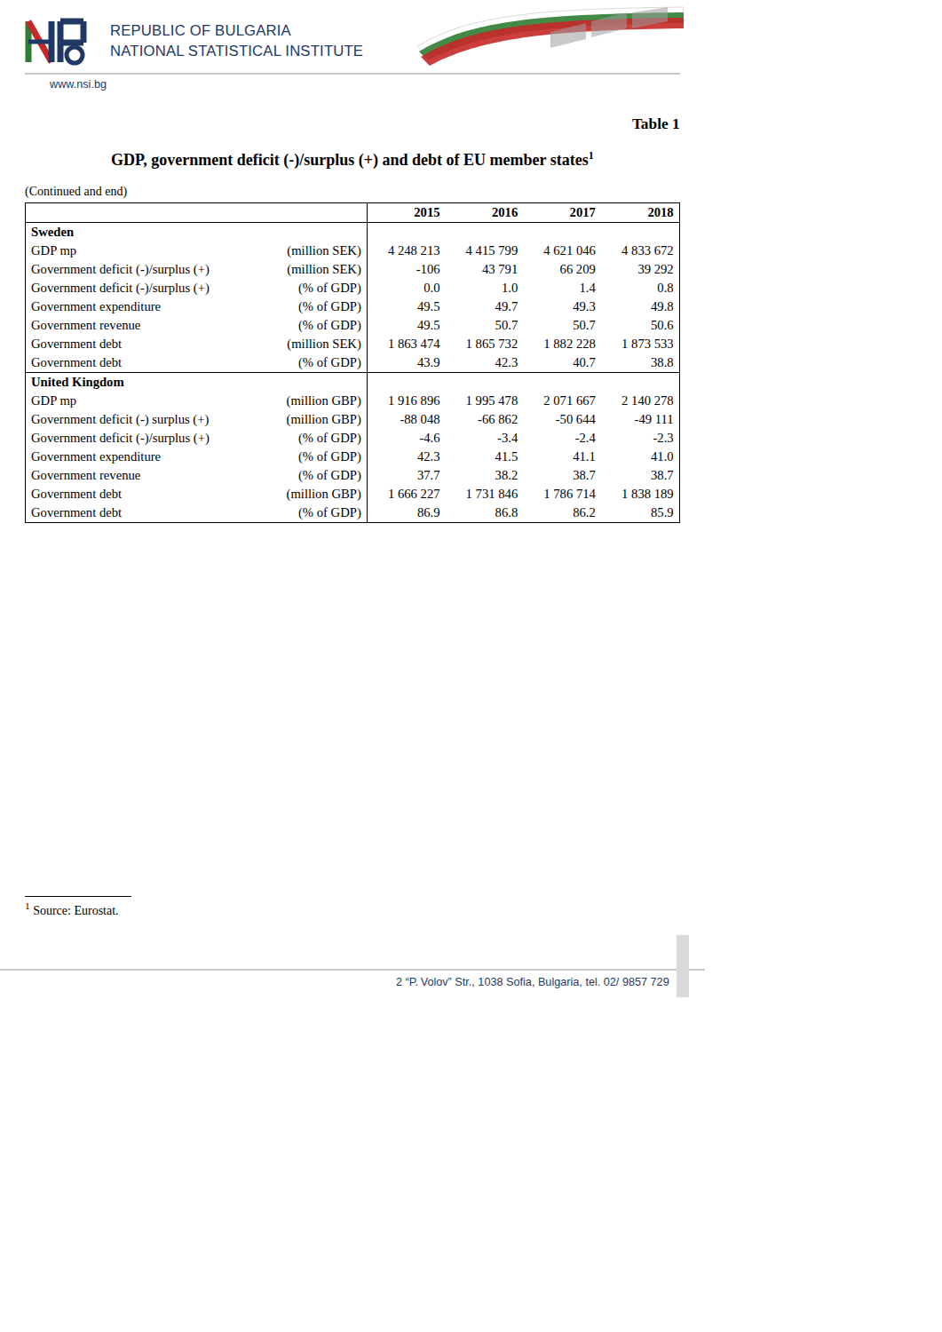REPUBLIC OF BULGARIA NATIONAL STATISTICAL INSTITUTE
www.nsi.bg
Table 1
GDP, government deficit (-)/surplus (+) and debt of EU member states1
(Continued and end)
| | | 2015 | 2016 | 2017 | 2018 |
| --- | --- | --- | --- | --- | --- |
| Sweden | | | | | |
| GDP mp | (million SEK) | 4 248 213 | 4 415 799 | 4 621 046 | 4 833 672 |
| Government deficit (-)/surplus (+) | (million SEK) | -106 | 43 791 | 66 209 | 39 292 |
| Government deficit (-)/surplus (+) | (% of GDP) | 0.0 | 1.0 | 1.4 | 0.8 |
| Government expenditure | (% of GDP) | 49.5 | 49.7 | 49.3 | 49.8 |
| Government revenue | (% of GDP) | 49.5 | 50.7 | 50.7 | 50.6 |
| Government debt | (million SEK) | 1 863 474 | 1 865 732 | 1 882 228 | 1 873 533 |
| Government debt | (% of GDP) | 43.9 | 42.3 | 40.7 | 38.8 |
| United Kingdom | | | | | |
| GDP mp | (million GBP) | 1 916 896 | 1 995 478 | 2 071 667 | 2 140 278 |
| Government deficit (-) surplus (+) | (million GBP) | -88 048 | -66 862 | -50 644 | -49 111 |
| Government deficit (-)/surplus (+) | (% of GDP) | -4.6 | -3.4 | -2.4 | -2.3 |
| Government expenditure | (% of GDP) | 42.3 | 41.5 | 41.1 | 41.0 |
| Government revenue | (% of GDP) | 37.7 | 38.2 | 38.7 | 38.7 |
| Government debt | (million GBP) | 1 666 227 | 1 731 846 | 1 786 714 | 1 838 189 |
| Government debt | (% of GDP) | 86.9 | 86.8 | 86.2 | 85.9 |
1 Source: Eurostat.
2 “P. Volov” Str., 1038 Sofia, Bulgaria, tel. 02/ 9857 729